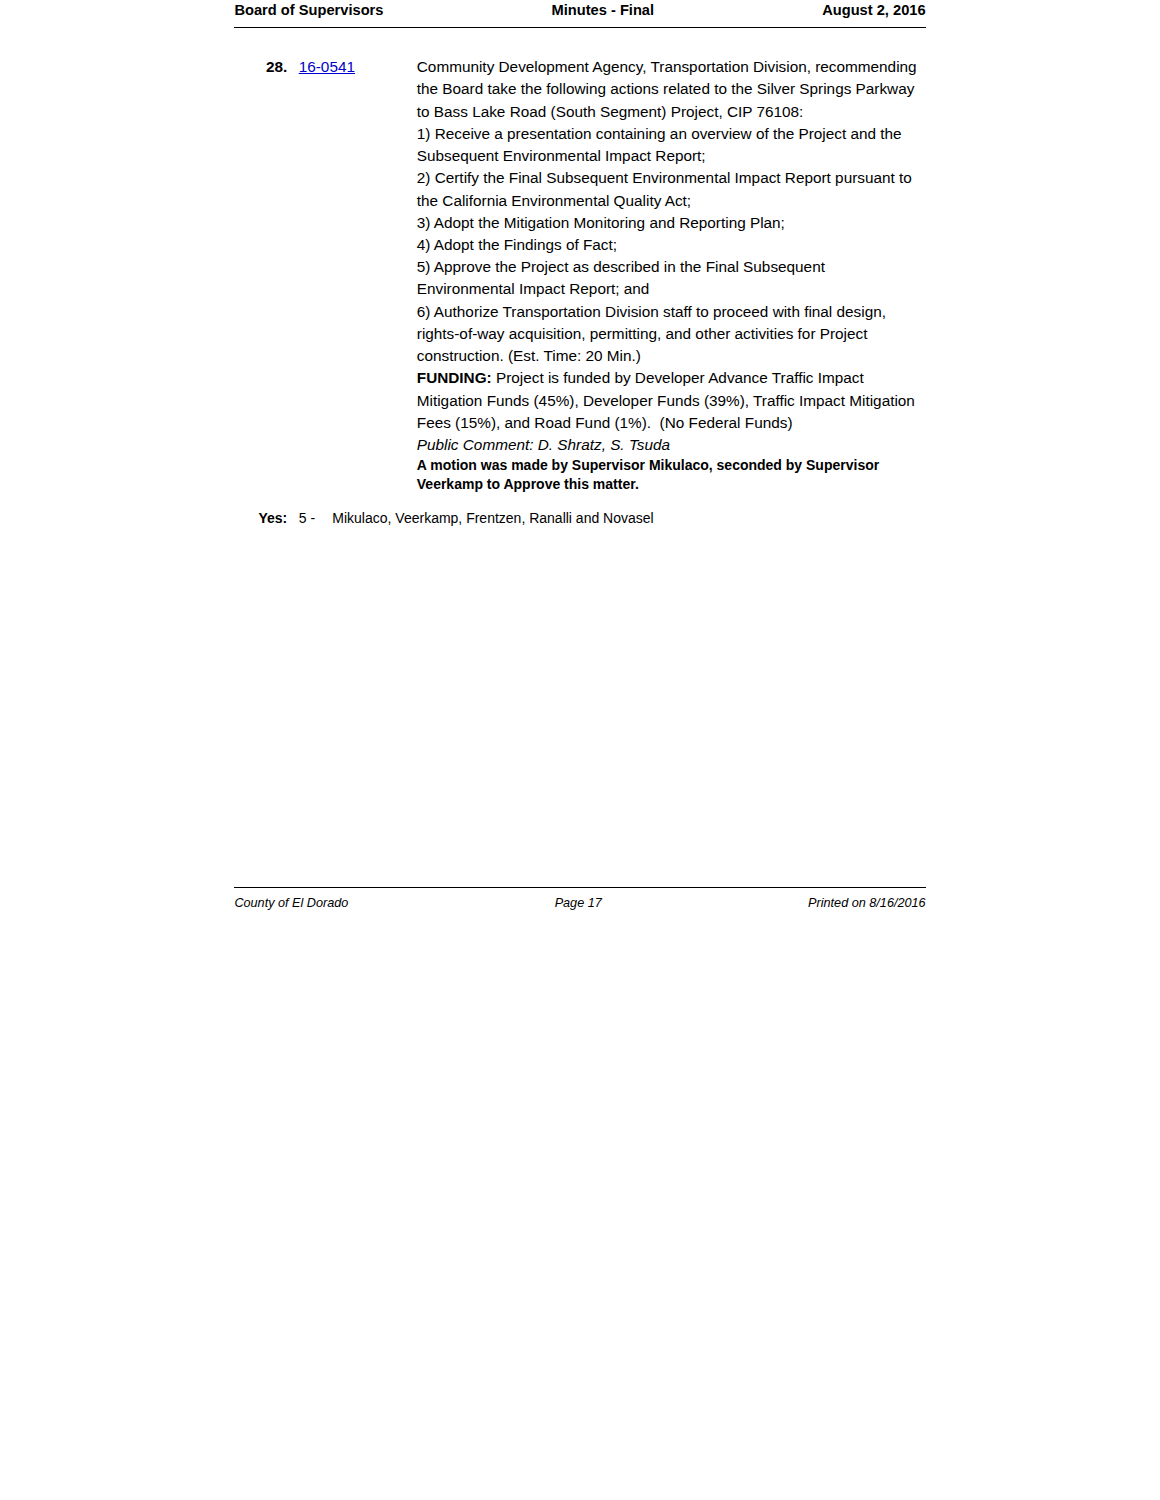Board of Supervisors
Minutes - Final
August 2, 2016
28.
16-0541
Community Development Agency, Transportation Division, recommending the Board take the following actions related to the Silver Springs Parkway to Bass Lake Road (South Segment) Project, CIP 76108:
1) Receive a presentation containing an overview of the Project and the Subsequent Environmental Impact Report;
2) Certify the Final Subsequent Environmental Impact Report pursuant to the California Environmental Quality Act;
3) Adopt the Mitigation Monitoring and Reporting Plan;
4) Adopt the Findings of Fact;
5) Approve the Project as described in the Final Subsequent Environmental Impact Report; and
6) Authorize Transportation Division staff to proceed with final design, rights-of-way acquisition, permitting, and other activities for Project construction. (Est. Time: 20 Min.)
FUNDING: Project is funded by Developer Advance Traffic Impact Mitigation Funds (45%), Developer Funds (39%), Traffic Impact Mitigation Fees (15%), and Road Fund (1%). (No Federal Funds)
Public Comment: D. Shratz, S. Tsuda
A motion was made by Supervisor Mikulaco, seconded by Supervisor Veerkamp to Approve this matter.
Yes:
5 -
Mikulaco, Veerkamp, Frentzen, Ranalli and Novasel
County of El Dorado
Page 17
Printed on 8/16/2016